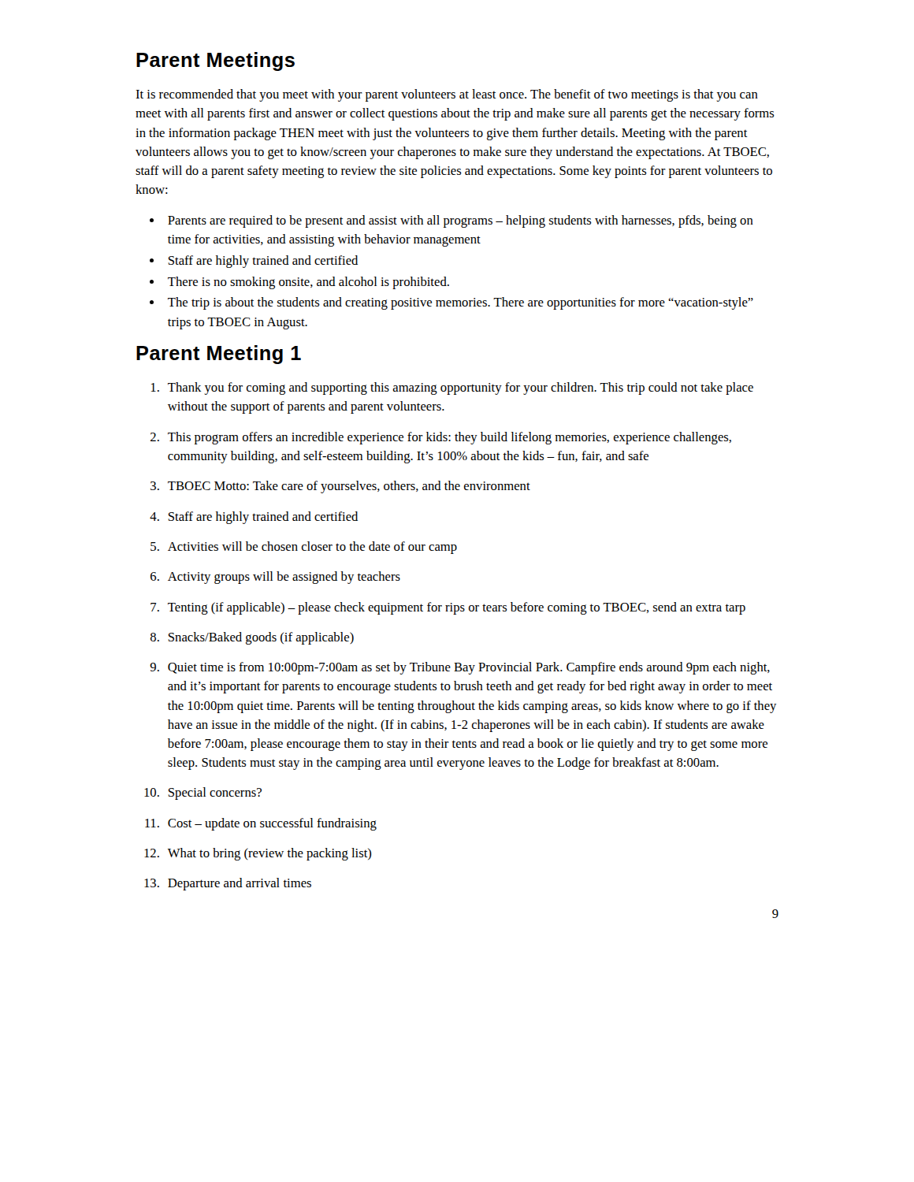Parent Meetings
It is recommended that you meet with your parent volunteers at least once. The benefit of two meetings is that you can meet with all parents first and answer or collect questions about the trip and make sure all parents get the necessary forms in the information package THEN meet with just the volunteers to give them further details. Meeting with the parent volunteers allows you to get to know/screen your chaperones to make sure they understand the expectations. At TBOEC, staff will do a parent safety meeting to review the site policies and expectations. Some key points for parent volunteers to know:
Parents are required to be present and assist with all programs – helping students with harnesses, pfds, being on time for activities, and assisting with behavior management
Staff are highly trained and certified
There is no smoking onsite, and alcohol is prohibited.
The trip is about the students and creating positive memories. There are opportunities for more “vacation-style” trips to TBOEC in August.
Parent Meeting 1
Thank you for coming and supporting this amazing opportunity for your children. This trip could not take place without the support of parents and parent volunteers.
This program offers an incredible experience for kids: they build lifelong memories, experience challenges, community building, and self-esteem building. It’s 100% about the kids – fun, fair, and safe
TBOEC Motto: Take care of yourselves, others, and the environment
Staff are highly trained and certified
Activities will be chosen closer to the date of our camp
Activity groups will be assigned by teachers
Tenting (if applicable) – please check equipment for rips or tears before coming to TBOEC, send an extra tarp
Snacks/Baked goods (if applicable)
Quiet time is from 10:00pm-7:00am as set by Tribune Bay Provincial Park. Campfire ends around 9pm each night, and it’s important for parents to encourage students to brush teeth and get ready for bed right away in order to meet the 10:00pm quiet time. Parents will be tenting throughout the kids camping areas, so kids know where to go if they have an issue in the middle of the night. (If in cabins, 1-2 chaperones will be in each cabin). If students are awake before 7:00am, please encourage them to stay in their tents and read a book or lie quietly and try to get some more sleep. Students must stay in the camping area until everyone leaves to the Lodge for breakfast at 8:00am.
Special concerns?
Cost – update on successful fundraising
What to bring (review the packing list)
Departure and arrival times
9